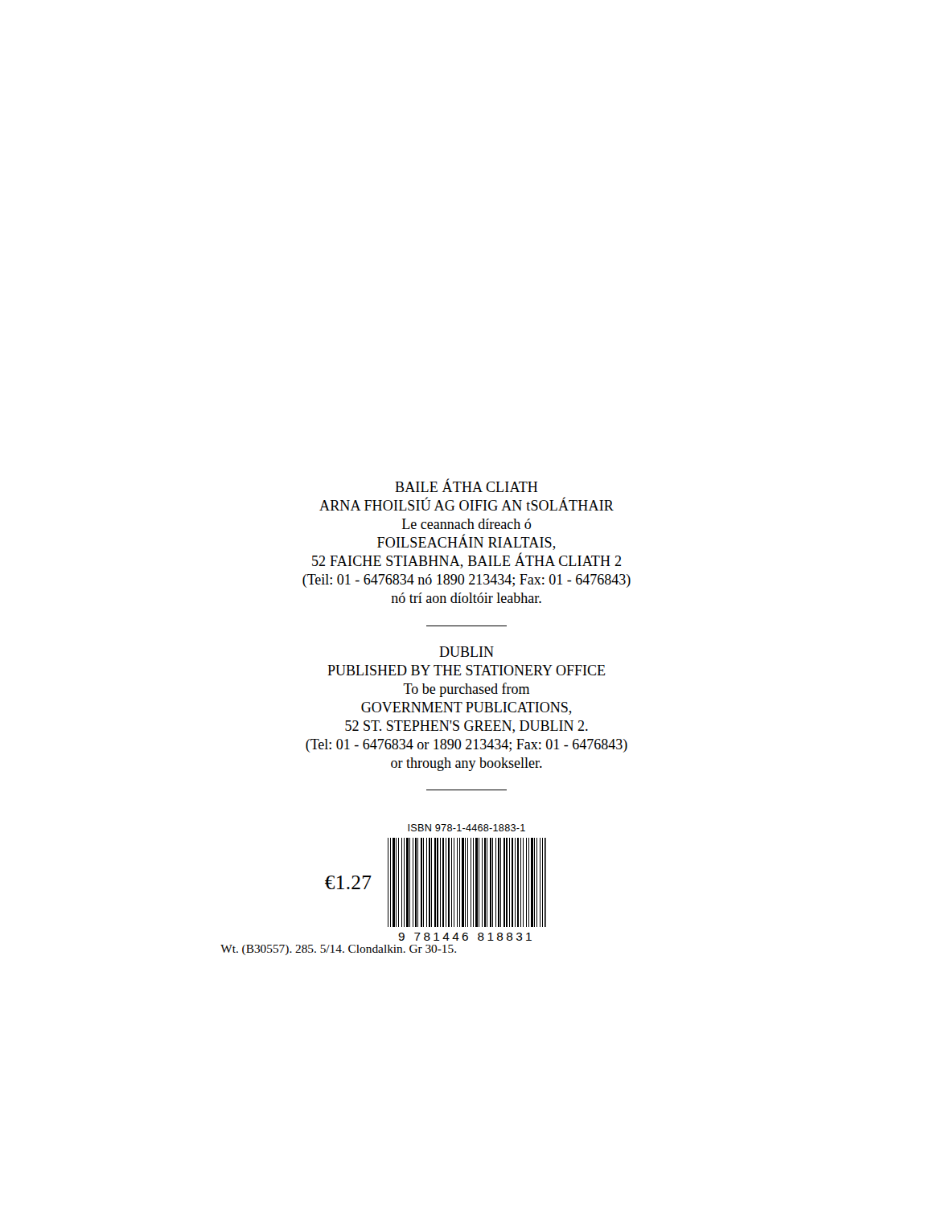BAILE ÁTHA CLIATH
ARNA FHOILSIÚ AG OIFIG AN tSOLÁTHAIR
Le ceannach díreach ó
FOILSEACHÁIN RIALTAIS,
52 FAICHE STIABHNA, BAILE ÁTHA CLIATH 2
(Teil: 01 - 6476834 nó 1890 213434; Fax: 01 - 6476843)
nó trí aon díoltóir leabhar.
DUBLIN
PUBLISHED BY THE STATIONERY OFFICE
To be purchased from
GOVERNMENT PUBLICATIONS,
52 ST. STEPHEN'S GREEN, DUBLIN 2.
(Tel: 01 - 6476834 or 1890 213434; Fax: 01 - 6476843)
or through any bookseller.
ISBN 978-1-4468-1883-1
9 781446 818831
€1.27
Wt. (B30557). 285. 5/14. Clondalkin. Gr 30-15.